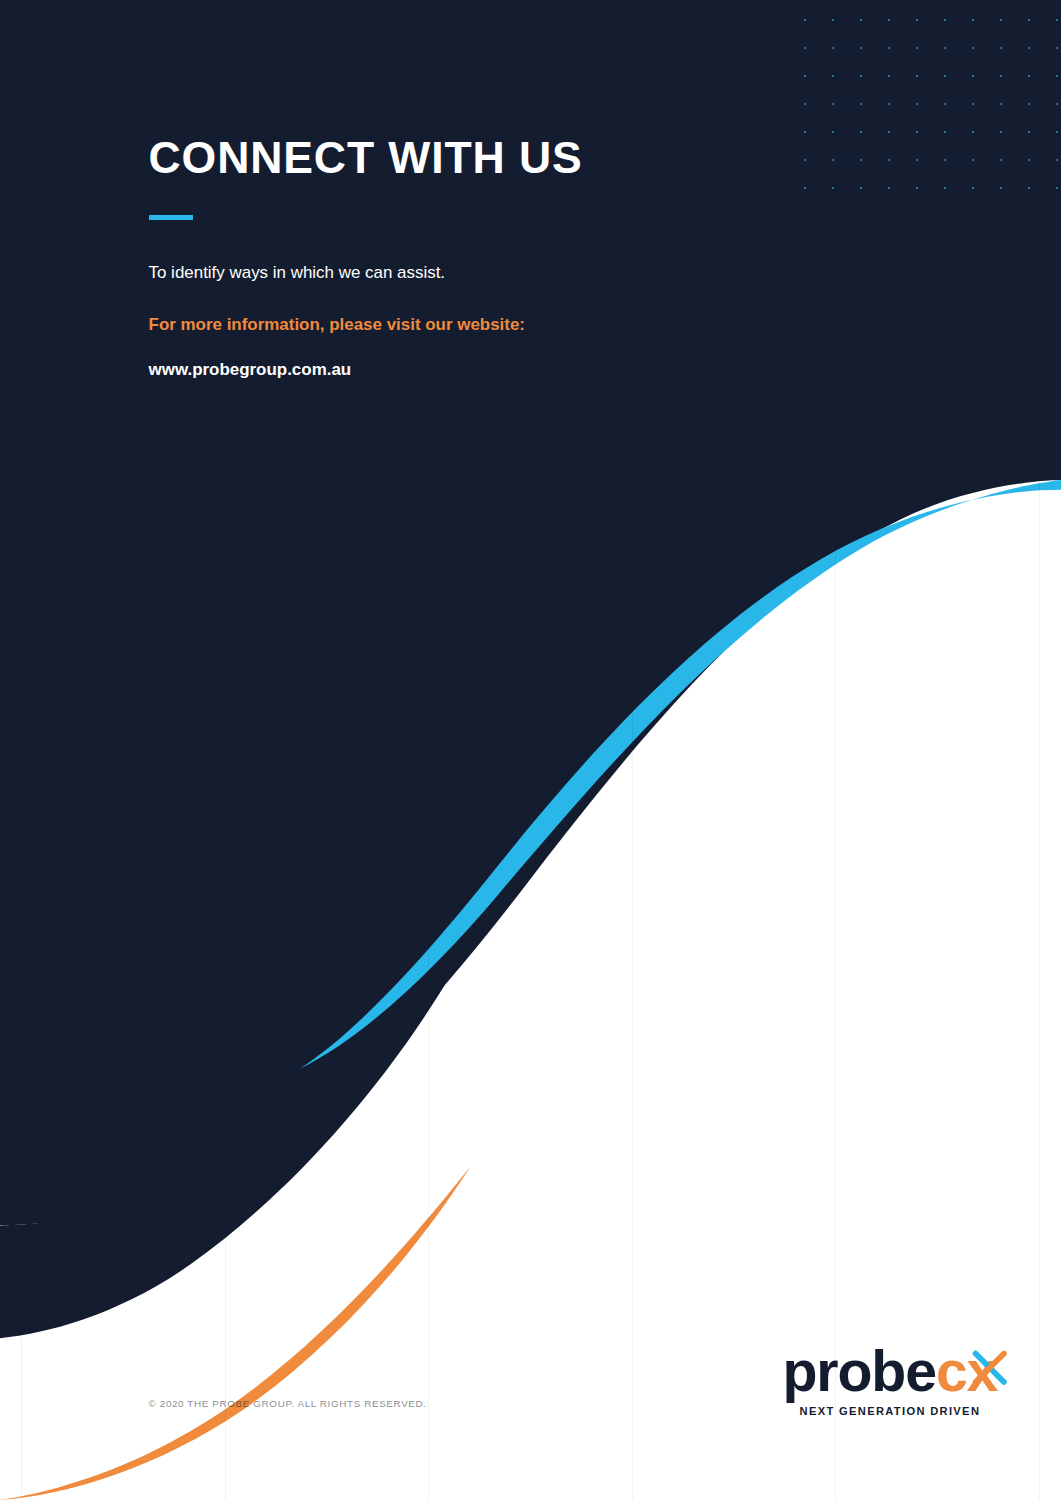CONNECT WITH US
To identify ways in which we can assist.
For more information, please visit our website:
www.probegroup.com.au
© 2020 THE PROBE GROUP. ALL RIGHTS RESERVED.
probecx NEXT GENERATION DRIVEN